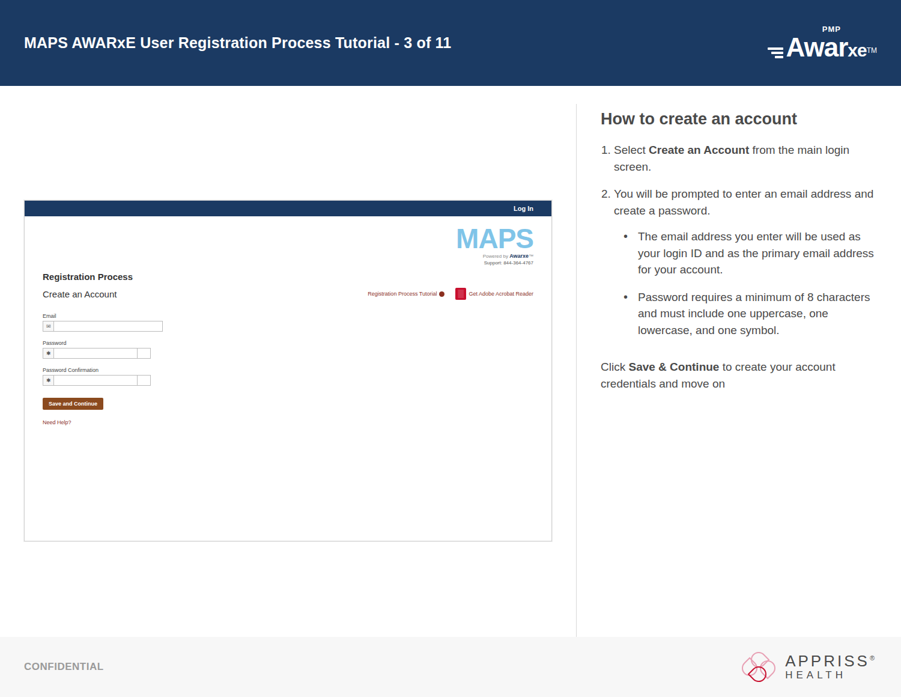MAPS AWARxE User Registration Process Tutorial - 3 of 11
PMP
Awarxe TM
Log In
MAPS
Powered by Awarxe™
Support: 844-364-4767
Registration Process
Create an Account
Registration Process Tutorial
Get Adobe Acrobat Reader
Email
✉
Password
✱
Password Confirmation
✱
Save and Continue
Need Help?
How to create an account
Select Create an Account from the main login screen.
You will be prompted to enter an email address and create a password.
The email address you enter will be used as your login ID and as the primary email address for your account.
Password requires a minimum of 8 characters and must include one uppercase, one lowercase, and one symbol.
Click Save & Continue to create your account credentials and move on
CONFIDENTIAL
APPRISS®
HEALTH